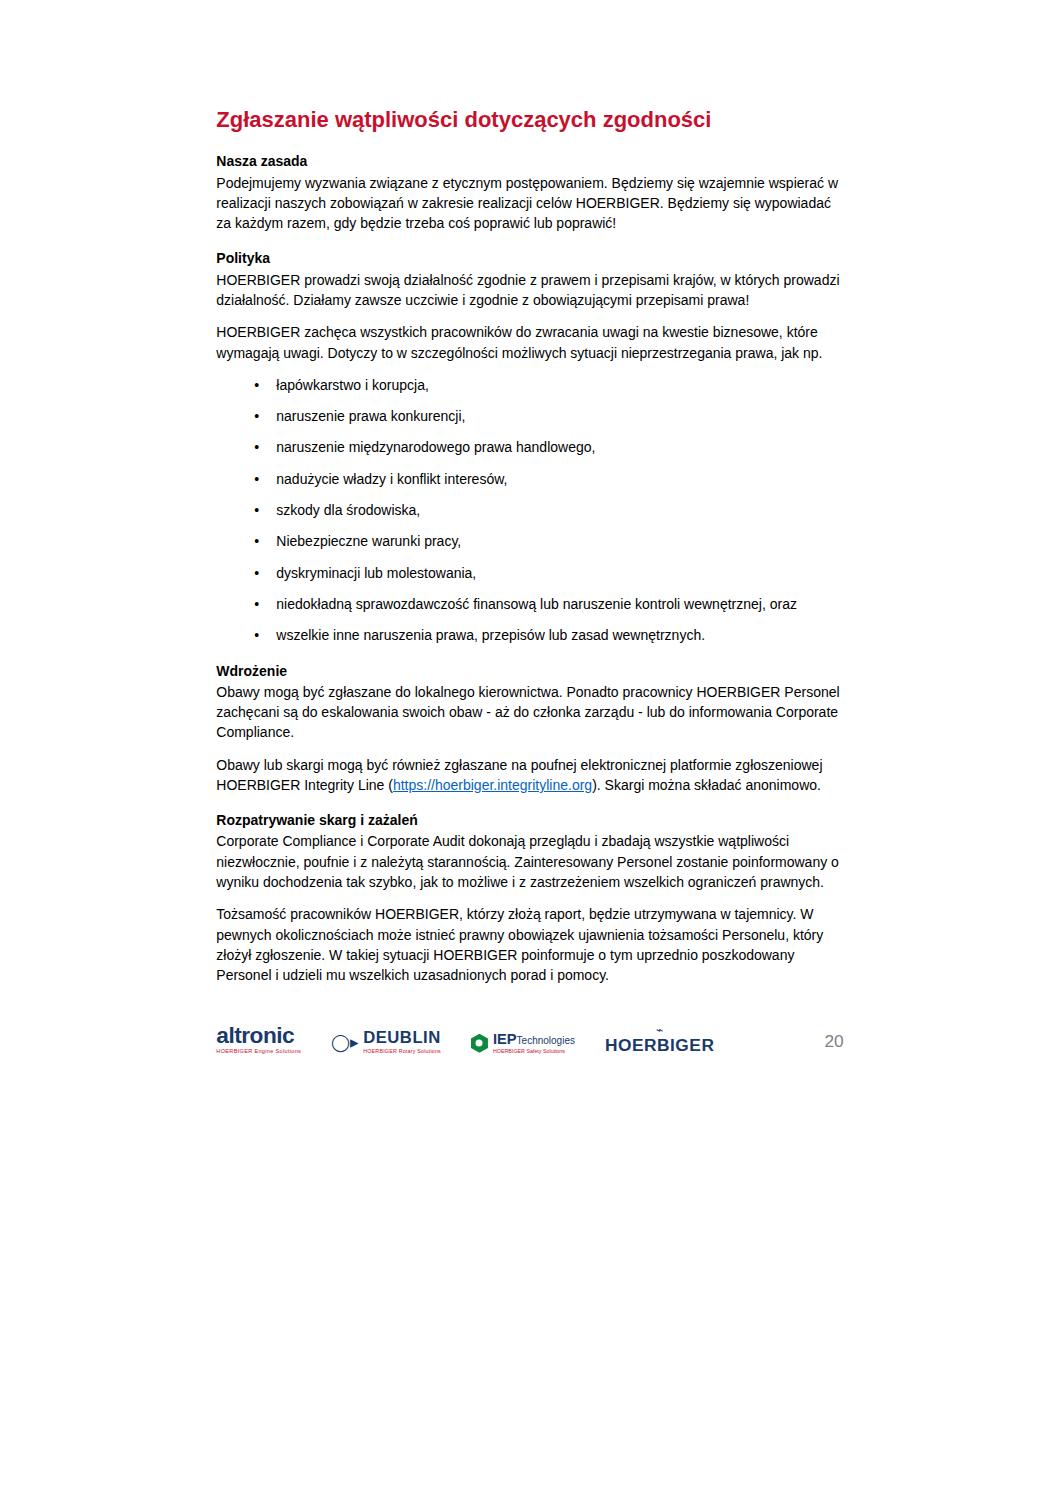Zgłaszanie wątpliwości dotyczących zgodności
Nasza zasada
Podejmujemy wyzwania związane z etycznym postępowaniem. Będziemy się wzajemnie wspierać w realizacji naszych zobowiązań w zakresie realizacji celów HOERBIGER. Będziemy się wypowiadać za każdym razem, gdy będzie trzeba coś poprawić lub poprawić!
Polityka
HOERBIGER prowadzi swoją działalność zgodnie z prawem i przepisami krajów, w których prowadzi działalność. Działamy zawsze uczciwie i zgodnie z obowiązującymi przepisami prawa!
HOERBIGER zachęca wszystkich pracowników do zwracania uwagi na kwestie biznesowe, które wymagają uwagi. Dotyczy to w szczególności możliwych sytuacji nieprzestrzegania prawa, jak np.
łapówkarstwo i korupcja,
naruszenie prawa konkurencji,
naruszenie międzynarodowego prawa handlowego,
nadużycie władzy i konflikt interesów,
szkody dla środowiska,
Niebezpieczne warunki pracy,
dyskryminacji lub molestowania,
niedokładną sprawozdawczość finansową lub naruszenie kontroli wewnętrznej, oraz
wszelkie inne naruszenia prawa, przepisów lub zasad wewnętrznych.
Wdrożenie
Obawy mogą być zgłaszane do lokalnego kierownictwa. Ponadto pracownicy HOERBIGER Personel zachęcani są do eskalowania swoich obaw - aż do członka zarządu - lub do informowania Corporate Compliance.
Obawy lub skargi mogą być również zgłaszane na poufnej elektronicznej platformie zgłoszeniowej HOERBIGER Integrity Line (https://hoerbiger.integrityline.org). Skargi można składać anonimowo.
Rozpatrywanie skarg i zażaleń
Corporate Compliance i Corporate Audit dokonają przeglądu i zbadają wszystkie wątpliwości niezwłocznie, poufnie i z należytą starannością. Zainteresowany Personel zostanie poinformowany o wyniku dochodzenia tak szybko, jak to możliwe i z zastrzeżeniem wszelkich ograniczeń prawnych.
Tożsamość pracowników HOERBIGER, którzy złożą raport, będzie utrzymywana w tajemnicy. W pewnych okolicznościach może istnieć prawny obowiązek ujawnienia tożsamości Personelu, który złożył zgłoszenie. W takiej sytuacji HOERBIGER poinformuje o tym uprzednio poszkodowany Personel i udzieli mu wszelkich uzasadnionych porad i pomocy.
altronic
HOERBIGER Engine Solutions
◯▸
DEUBLIN
HOERBIGER Rotary Solutions
IEPTechnologies
HOERBIGER Safety Solutions
⌁
HOERBIGER
20